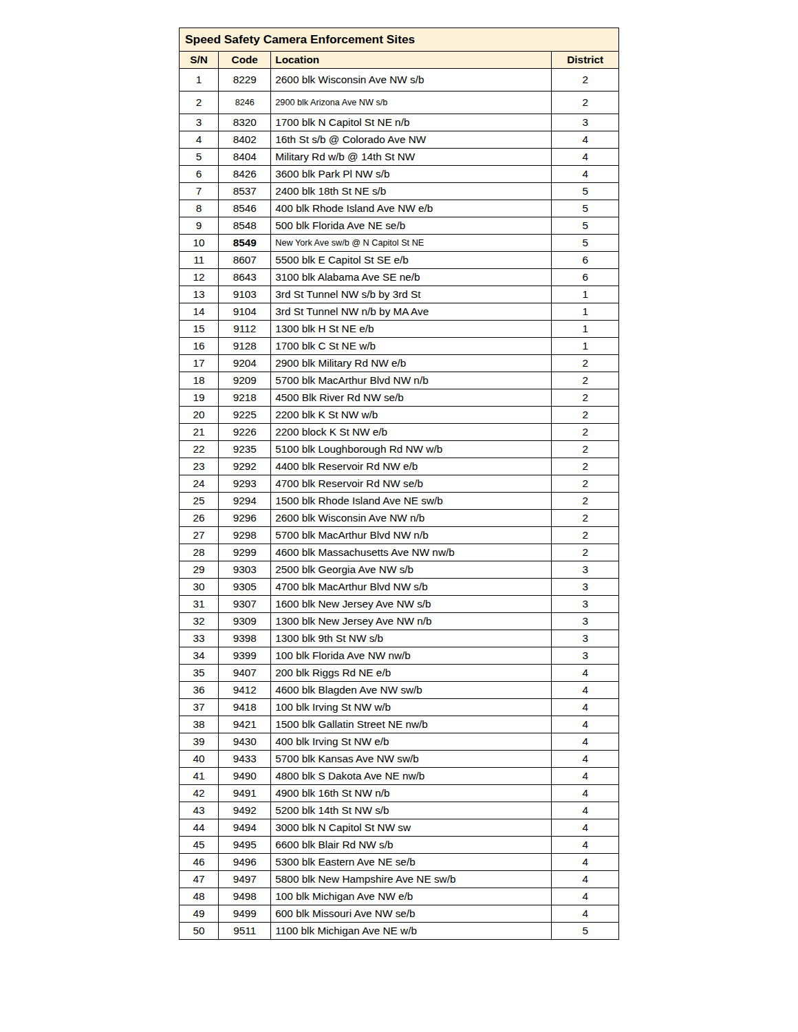Speed Safety Camera Enforcement Sites
| S/N | Code | Location | District |
| --- | --- | --- | --- |
| 1 | 8229 | 2600 blk Wisconsin Ave NW s/b | 2 |
| 2 | 8246 | 2900 blk Arizona Ave NW s/b | 2 |
| 3 | 8320 | 1700 blk N Capitol St NE n/b | 3 |
| 4 | 8402 | 16th St s/b @ Colorado Ave NW | 4 |
| 5 | 8404 | Military Rd w/b @ 14th St NW | 4 |
| 6 | 8426 | 3600 blk Park Pl NW s/b | 4 |
| 7 | 8537 | 2400 blk 18th St NE s/b | 5 |
| 8 | 8546 | 400 blk Rhode Island Ave NW e/b | 5 |
| 9 | 8548 | 500 blk Florida Ave NE se/b | 5 |
| 10 | 8549 | New York Ave sw/b @ N Capitol St NE | 5 |
| 11 | 8607 | 5500 blk E Capitol St SE e/b | 6 |
| 12 | 8643 | 3100 blk Alabama Ave SE ne/b | 6 |
| 13 | 9103 | 3rd St Tunnel NW s/b by 3rd St | 1 |
| 14 | 9104 | 3rd St Tunnel NW n/b by MA Ave | 1 |
| 15 | 9112 | 1300 blk H St NE e/b | 1 |
| 16 | 9128 | 1700 blk C St NE w/b | 1 |
| 17 | 9204 | 2900 blk Military Rd NW e/b | 2 |
| 18 | 9209 | 5700 blk MacArthur Blvd NW n/b | 2 |
| 19 | 9218 | 4500 Blk River Rd NW se/b | 2 |
| 20 | 9225 | 2200 blk K St NW w/b | 2 |
| 21 | 9226 | 2200 block K St NW e/b | 2 |
| 22 | 9235 | 5100 blk Loughborough Rd NW w/b | 2 |
| 23 | 9292 | 4400 blk Reservoir Rd NW e/b | 2 |
| 24 | 9293 | 4700 blk Reservoir Rd NW se/b | 2 |
| 25 | 9294 | 1500 blk Rhode Island Ave NE sw/b | 2 |
| 26 | 9296 | 2600 blk Wisconsin Ave NW n/b | 2 |
| 27 | 9298 | 5700 blk MacArthur Blvd NW n/b | 2 |
| 28 | 9299 | 4600 blk Massachusetts Ave NW nw/b | 2 |
| 29 | 9303 | 2500 blk Georgia Ave NW s/b | 3 |
| 30 | 9305 | 4700 blk MacArthur Blvd NW s/b | 3 |
| 31 | 9307 | 1600 blk New Jersey Ave NW s/b | 3 |
| 32 | 9309 | 1300 blk New Jersey Ave NW n/b | 3 |
| 33 | 9398 | 1300 blk 9th St NW s/b | 3 |
| 34 | 9399 | 100 blk Florida Ave NW nw/b | 3 |
| 35 | 9407 | 200 blk Riggs Rd NE e/b | 4 |
| 36 | 9412 | 4600 blk Blagden Ave NW sw/b | 4 |
| 37 | 9418 | 100 blk Irving St NW w/b | 4 |
| 38 | 9421 | 1500 blk Gallatin Street NE nw/b | 4 |
| 39 | 9430 | 400 blk Irving St NW e/b | 4 |
| 40 | 9433 | 5700 blk Kansas Ave NW sw/b | 4 |
| 41 | 9490 | 4800 blk S Dakota Ave NE nw/b | 4 |
| 42 | 9491 | 4900 blk 16th St NW n/b | 4 |
| 43 | 9492 | 5200 blk 14th St NW s/b | 4 |
| 44 | 9494 | 3000 blk N Capitol St NW sw | 4 |
| 45 | 9495 | 6600 blk Blair Rd NW s/b | 4 |
| 46 | 9496 | 5300 blk Eastern Ave NE se/b | 4 |
| 47 | 9497 | 5800 blk New Hampshire Ave NE sw/b | 4 |
| 48 | 9498 | 100 blk Michigan Ave NW e/b | 4 |
| 49 | 9499 | 600 blk Missouri Ave NW se/b | 4 |
| 50 | 9511 | 1100 blk Michigan Ave NE w/b | 5 |